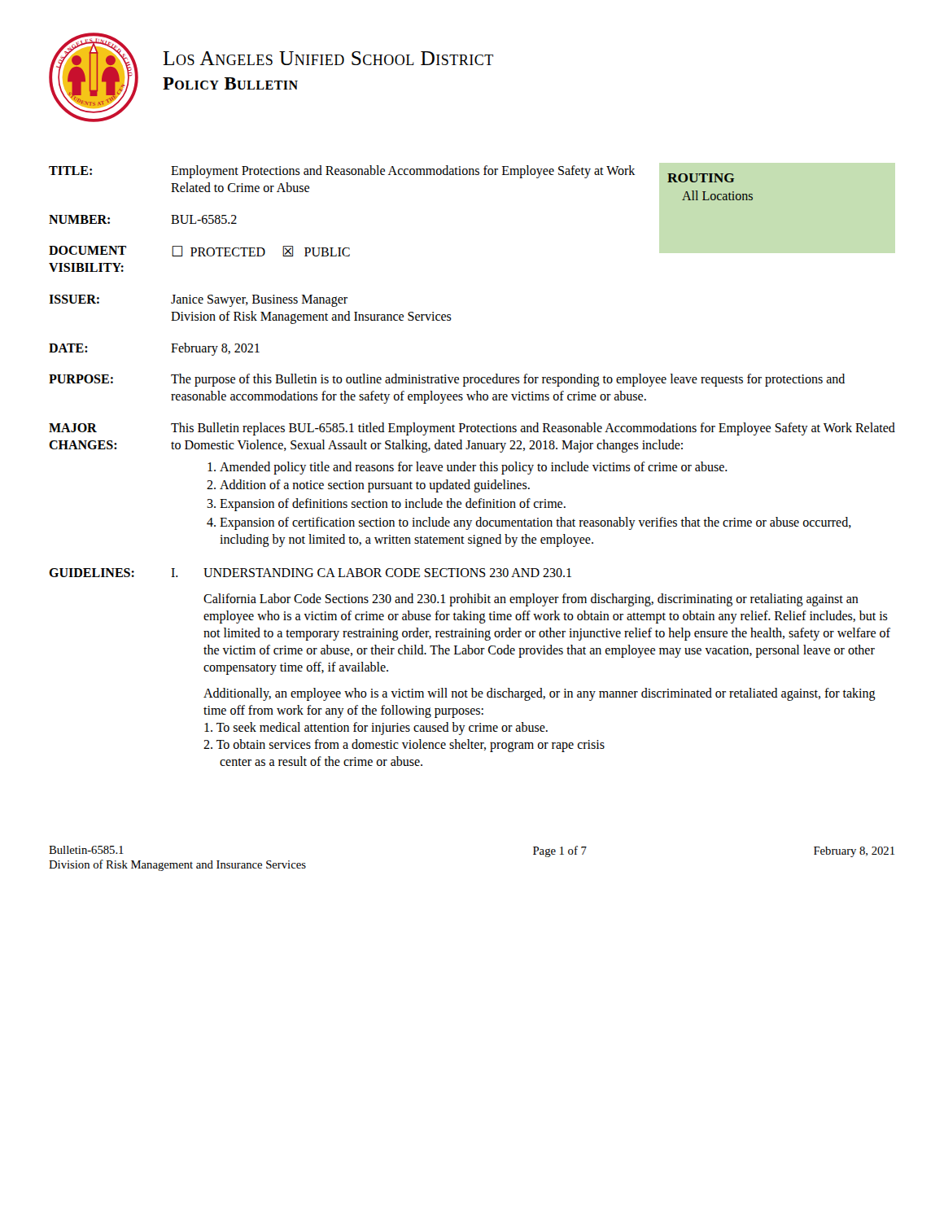LOS ANGELES UNIFIED SCHOOL DISTRICT STUDENTS AT THE CENTER
Los Angeles Unified School District
Policy Bulletin
| TITLE: | Employment Protections and Reasonable Accommodations for Employee Safety at Work Related to Crime or Abuse | ROUTING All Locations |
| NUMBER: | BUL-6585.2 |
| DOCUMENT VISIBILITY: | ☐ PROTECTED ☒ PUBLIC |
| ISSUER: | Janice Sawyer, Business Manager Division of Risk Management and Insurance Services |
| DATE: | February 8, 2021 |
| PURPOSE: | The purpose of this Bulletin is to outline administrative procedures for responding to employee leave requests for protections and reasonable accommodations for the safety of employees who are victims of crime or abuse. |
| MAJOR CHANGES: | This Bulletin replaces BUL-6585.1 titled Employment Protections and Reasonable Accommodations for Employee Safety at Work Related to Domestic Violence, Sexual Assault or Stalking, dated January 22, 2018. Major changes include: Amended policy title and reasons for leave under this policy to include victims of crime or abuse. Addition of a notice section pursuant to updated guidelines. Expansion of definitions section to include the definition of crime. Expansion of certification section to include any documentation that reasonably verifies that the crime or abuse occurred, including by not limited to, a written statement signed by the employee. |
| GUIDELINES: | I. UNDERSTANDING CA LABOR CODE SECTIONS 230 AND 230.1 California Labor Code Sections 230 and 230.1 prohibit an employer from discharging, discriminating or retaliating against an employee who is a victim of crime or abuse for taking time off work to obtain or attempt to obtain any relief. Relief includes, but is not limited to a temporary restraining order, restraining order or other injunctive relief to help ensure the health, safety or welfare of the victim of crime or abuse, or their child. The Labor Code provides that an employee may use vacation, personal leave or other compensatory time off, if available. Additionally, an employee who is a victim will not be discharged, or in any manner discriminated or retaliated against, for taking time off from work for any of the following purposes: 1. To seek medical attention for injuries caused by crime or abuse. 2. To obtain services from a domestic violence shelter, program or rape crisis center as a result of the crime or abuse. |
Bulletin-6585.1
Division of Risk Management and Insurance Services
Page 1 of 7
February 8, 2021